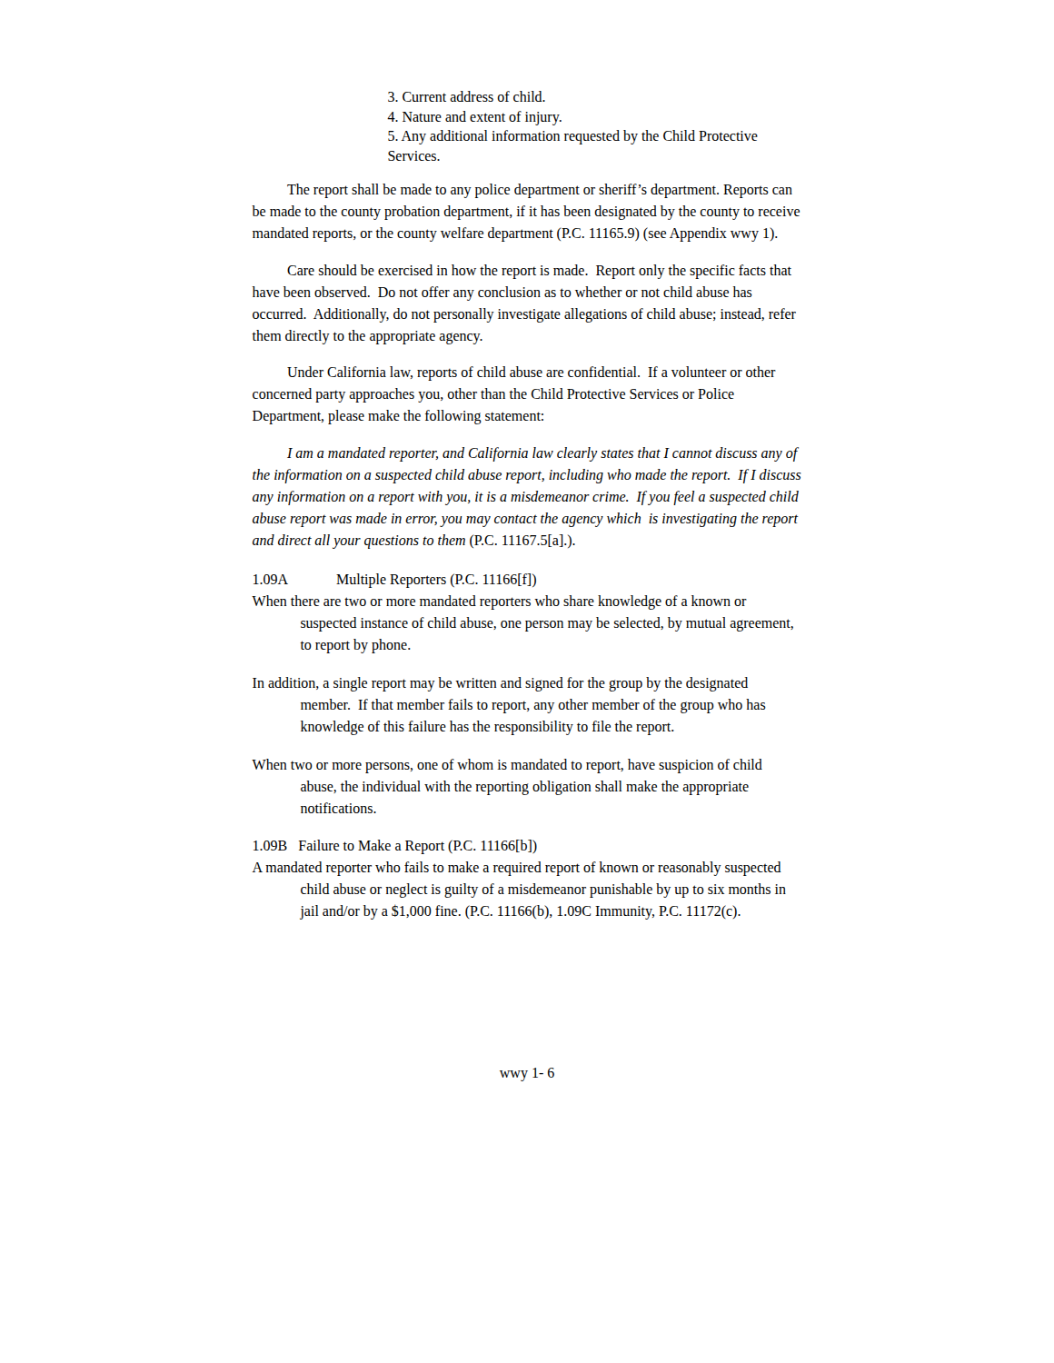3. Current address of child.
4. Nature and extent of injury.
5. Any additional information requested by the Child Protective Services.
The report shall be made to any police department or sheriff’s department. Reports can be made to the county probation department, if it has been designated by the county to receive mandated reports, or the county welfare department (P.C. 11165.9) (see Appendix wwy 1).
Care should be exercised in how the report is made. Report only the specific facts that have been observed. Do not offer any conclusion as to whether or not child abuse has occurred. Additionally, do not personally investigate allegations of child abuse; instead, refer them directly to the appropriate agency.
Under California law, reports of child abuse are confidential. If a volunteer or other concerned party approaches you, other than the Child Protective Services or Police Department, please make the following statement:
I am a mandated reporter, and California law clearly states that I cannot discuss any of the information on a suspected child abuse report, including who made the report. If I discuss any information on a report with you, it is a misdemeanor crime. If you feel a suspected child abuse report was made in error, you may contact the agency which is investigating the report and direct all your questions to them (P.C. 11167.5[a].).
1.09A Multiple Reporters (P.C. 11166[f])
When there are two or more mandated reporters who share knowledge of a known or suspected instance of child abuse, one person may be selected, by mutual agreement, to report by phone.
In addition, a single report may be written and signed for the group by the designated member. If that member fails to report, any other member of the group who has knowledge of this failure has the responsibility to file the report.
When two or more persons, one of whom is mandated to report, have suspicion of child abuse, the individual with the reporting obligation shall make the appropriate notifications.
1.09B Failure to Make a Report (P.C. 11166[b])
A mandated reporter who fails to make a required report of known or reasonably suspected child abuse or neglect is guilty of a misdemeanor punishable by up to six months in jail and/or by a $1,000 fine. (P.C. 11166(b), 1.09C Immunity, P.C. 11172(c).
wwy 1- 6